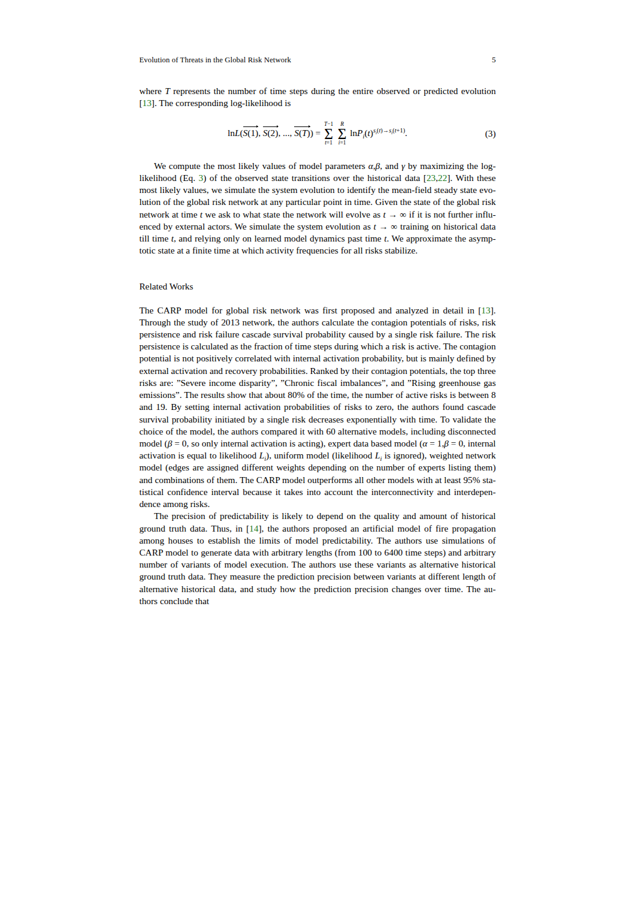Evolution of Threats in the Global Risk Network 5
where T represents the number of time steps during the entire observed or predicted evolution [13]. The corresponding log-likelihood is
ln L(S(1), S(2), ..., S(T)) = T−1 Σt=1 RΣi=1 lnPi(t)si(t)→si(t+1). (3)
We compute the most likely values of model parameters α,β, and γ by maximizing the log-likelihood (Eq. 3) of the observed state transitions over the historical data [23,22]. With these most likely values, we simulate the system evolution to identify the mean-field steady state evolution of the global risk network at any particular point in time. Given the state of the global risk network at time t we ask to what state the network will evolve as t → ∞ if it is not further influenced by external actors. We simulate the system evolution as t → ∞ training on historical data till time t, and relying only on learned model dynamics past time t. We approximate the asymptotic state at a finite time at which activity frequencies for all risks stabilize.
Related Works
The CARP model for global risk network was first proposed and analyzed in detail in [13]. Through the study of 2013 network, the authors calculate the contagion potentials of risks, risk persistence and risk failure cascade survival probability caused by a single risk failure. The risk persistence is calculated as the fraction of time steps during which a risk is active. The contagion potential is not positively correlated with internal activation probability, but is mainly defined by external activation and recovery probabilities. Ranked by their contagion potentials, the top three risks are: ”Severe income disparity”, ”Chronic fiscal imbalances”, and ”Rising greenhouse gas emissions”. The results show that about 80% of the time, the number of active risks is between 8 and 19. By setting internal activation probabilities of risks to zero, the authors found cascade survival probability initiated by a single risk decreases exponentially with time. To validate the choice of the model, the authors compared it with 60 alternative models, including disconnected model (β = 0, so only internal activation is acting), expert data based model (α = 1,β = 0, internal activation is equal to likelihood Li), uniform model (likelihood Li is ignored), weighted network model (edges are assigned different weights depending on the number of experts listing them) and combinations of them. The CARP model outperforms all other models with at least 95% statistical confidence interval because it takes into account the interconnectivity and interdependence among risks.
The precision of predictability is likely to depend on the quality and amount of historical ground truth data. Thus, in [14], the authors proposed an artificial model of fire propagation among houses to establish the limits of model predictability. The authors use simulations of CARP model to generate data with arbitrary lengths (from 100 to 6400 time steps) and arbitrary number of variants of model execution. The authors use these variants as alternative historical ground truth data. They measure the prediction precision between variants at different length of alternative historical data, and study how the prediction precision changes over time. The authors conclude that